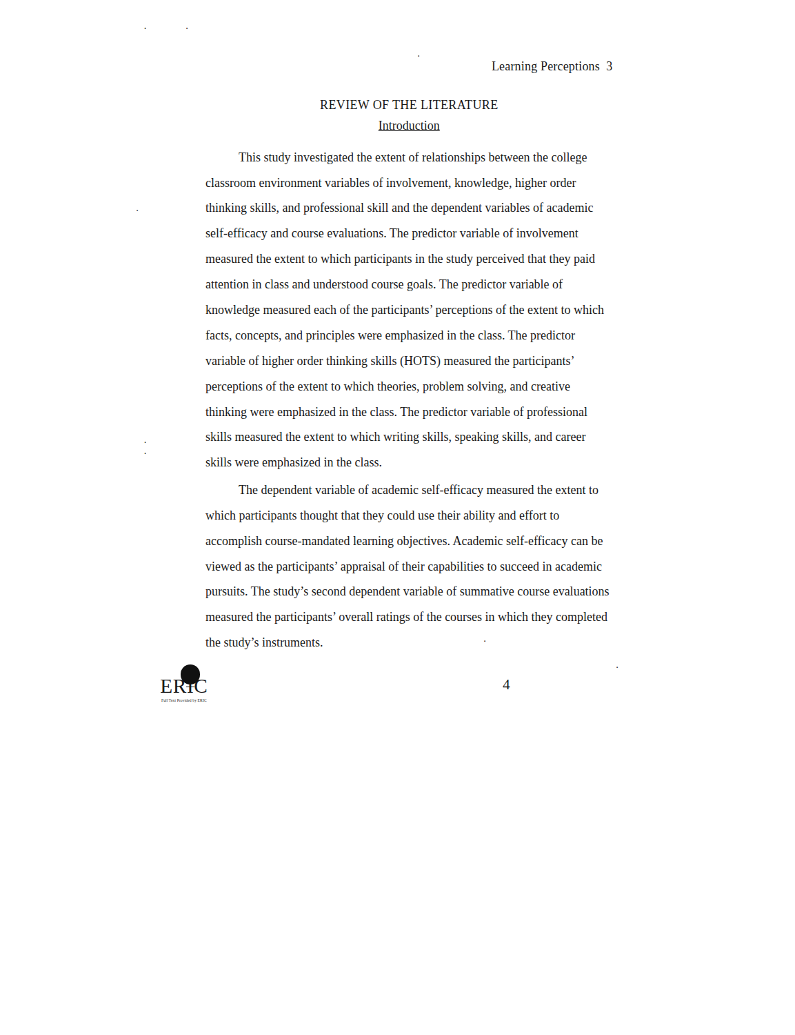. . . . . . . .
Learning Perceptions 3
REVIEW OF THE LITERATURE
Introduction
This study investigated the extent of relationships between the college classroom environment variables of involvement, knowledge, higher order thinking skills, and professional skill and the dependent variables of academic self-efficacy and course evaluations. The predictor variable of involvement measured the extent to which participants in the study perceived that they paid attention in class and understood course goals. The predictor variable of knowledge measured each of the participants’ perceptions of the extent to which facts, concepts, and principles were emphasized in the class. The predictor variable of higher order thinking skills (HOTS) measured the participants’ perceptions of the extent to which theories, problem solving, and creative thinking were emphasized in the class. The predictor variable of professional skills measured the extent to which writing skills, speaking skills, and career skills were emphasized in the class.
The dependent variable of academic self-efficacy measured the extent to which participants thought that they could use their ability and effort to accomplish course-mandated learning objectives. Academic self-efficacy can be viewed as the participants’ appraisal of their capabilities to succeed in academic pursuits. The study’s second dependent variable of summative course evaluations measured the participants’ overall ratings of the courses in which they completed the study’s instruments.
ERIC
Full Text Provided by ERIC
4